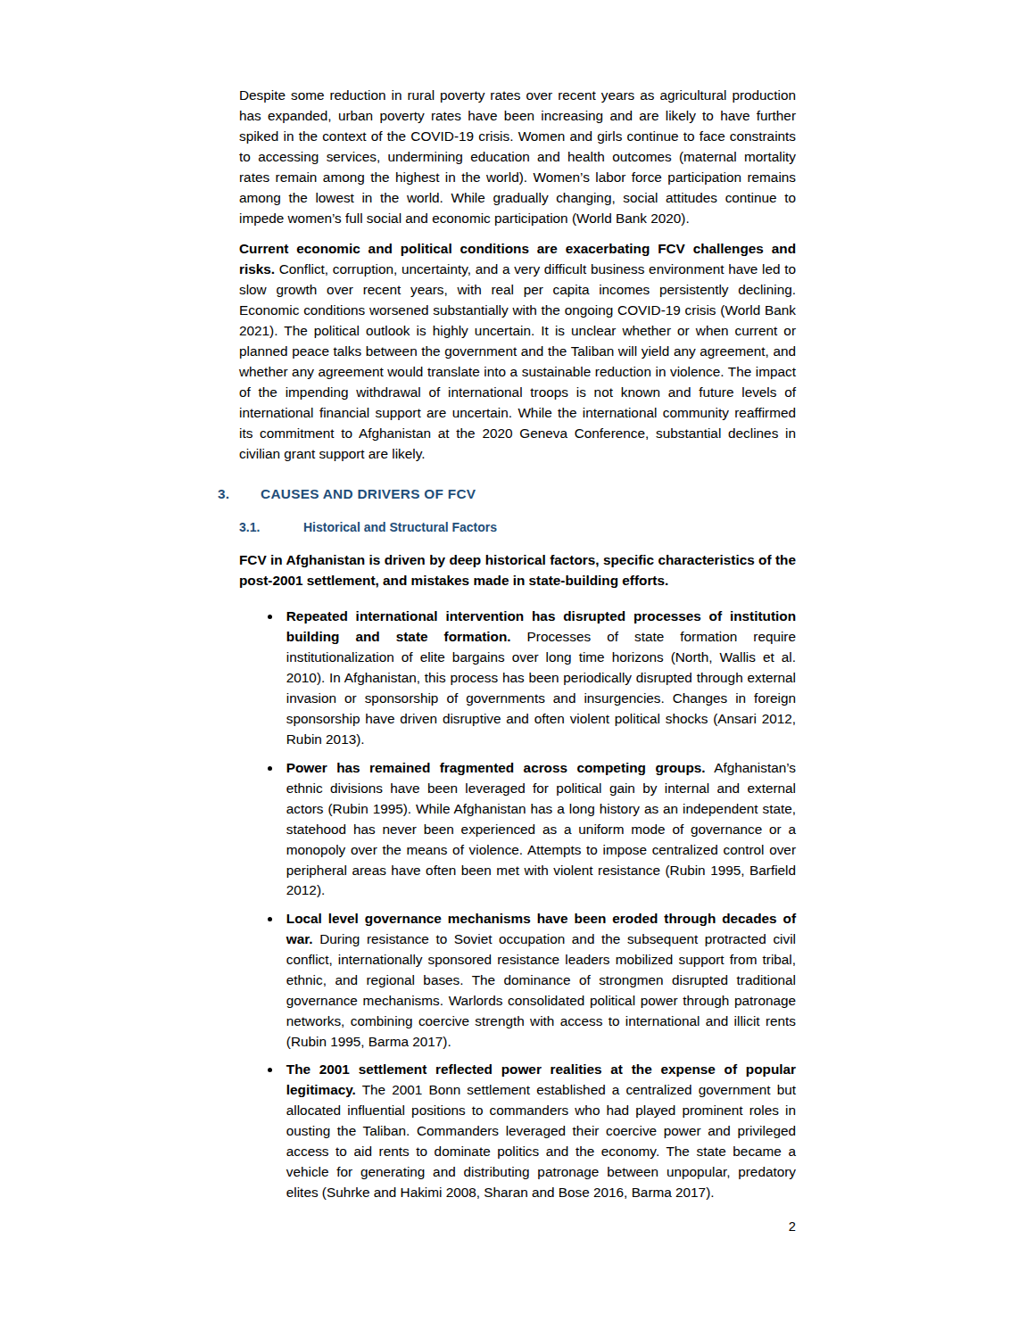Despite some reduction in rural poverty rates over recent years as agricultural production has expanded, urban poverty rates have been increasing and are likely to have further spiked in the context of the COVID-19 crisis. Women and girls continue to face constraints to accessing services, undermining education and health outcomes (maternal mortality rates remain among the highest in the world). Women’s labor force participation remains among the lowest in the world. While gradually changing, social attitudes continue to impede women’s full social and economic participation (World Bank 2020).
Current economic and political conditions are exacerbating FCV challenges and risks. Conflict, corruption, uncertainty, and a very difficult business environment have led to slow growth over recent years, with real per capita incomes persistently declining. Economic conditions worsened substantially with the ongoing COVID-19 crisis (World Bank 2021). The political outlook is highly uncertain. It is unclear whether or when current or planned peace talks between the government and the Taliban will yield any agreement, and whether any agreement would translate into a sustainable reduction in violence. The impact of the impending withdrawal of international troops is not known and future levels of international financial support are uncertain. While the international community reaffirmed its commitment to Afghanistan at the 2020 Geneva Conference, substantial declines in civilian grant support are likely.
3. CAUSES AND DRIVERS OF FCV
3.1. Historical and Structural Factors
FCV in Afghanistan is driven by deep historical factors, specific characteristics of the post-2001 settlement, and mistakes made in state-building efforts.
Repeated international intervention has disrupted processes of institution building and state formation. Processes of state formation require institutionalization of elite bargains over long time horizons (North, Wallis et al. 2010). In Afghanistan, this process has been periodically disrupted through external invasion or sponsorship of governments and insurgencies. Changes in foreign sponsorship have driven disruptive and often violent political shocks (Ansari 2012, Rubin 2013).
Power has remained fragmented across competing groups. Afghanistan’s ethnic divisions have been leveraged for political gain by internal and external actors (Rubin 1995). While Afghanistan has a long history as an independent state, statehood has never been experienced as a uniform mode of governance or a monopoly over the means of violence. Attempts to impose centralized control over peripheral areas have often been met with violent resistance (Rubin 1995, Barfield 2012).
Local level governance mechanisms have been eroded through decades of war. During resistance to Soviet occupation and the subsequent protracted civil conflict, internationally sponsored resistance leaders mobilized support from tribal, ethnic, and regional bases. The dominance of strongmen disrupted traditional governance mechanisms. Warlords consolidated political power through patronage networks, combining coercive strength with access to international and illicit rents (Rubin 1995, Barma 2017).
The 2001 settlement reflected power realities at the expense of popular legitimacy. The 2001 Bonn settlement established a centralized government but allocated influential positions to commanders who had played prominent roles in ousting the Taliban. Commanders leveraged their coercive power and privileged access to aid rents to dominate politics and the economy. The state became a vehicle for generating and distributing patronage between unpopular, predatory elites (Suhrke and Hakimi 2008, Sharan and Bose 2016, Barma 2017).
2